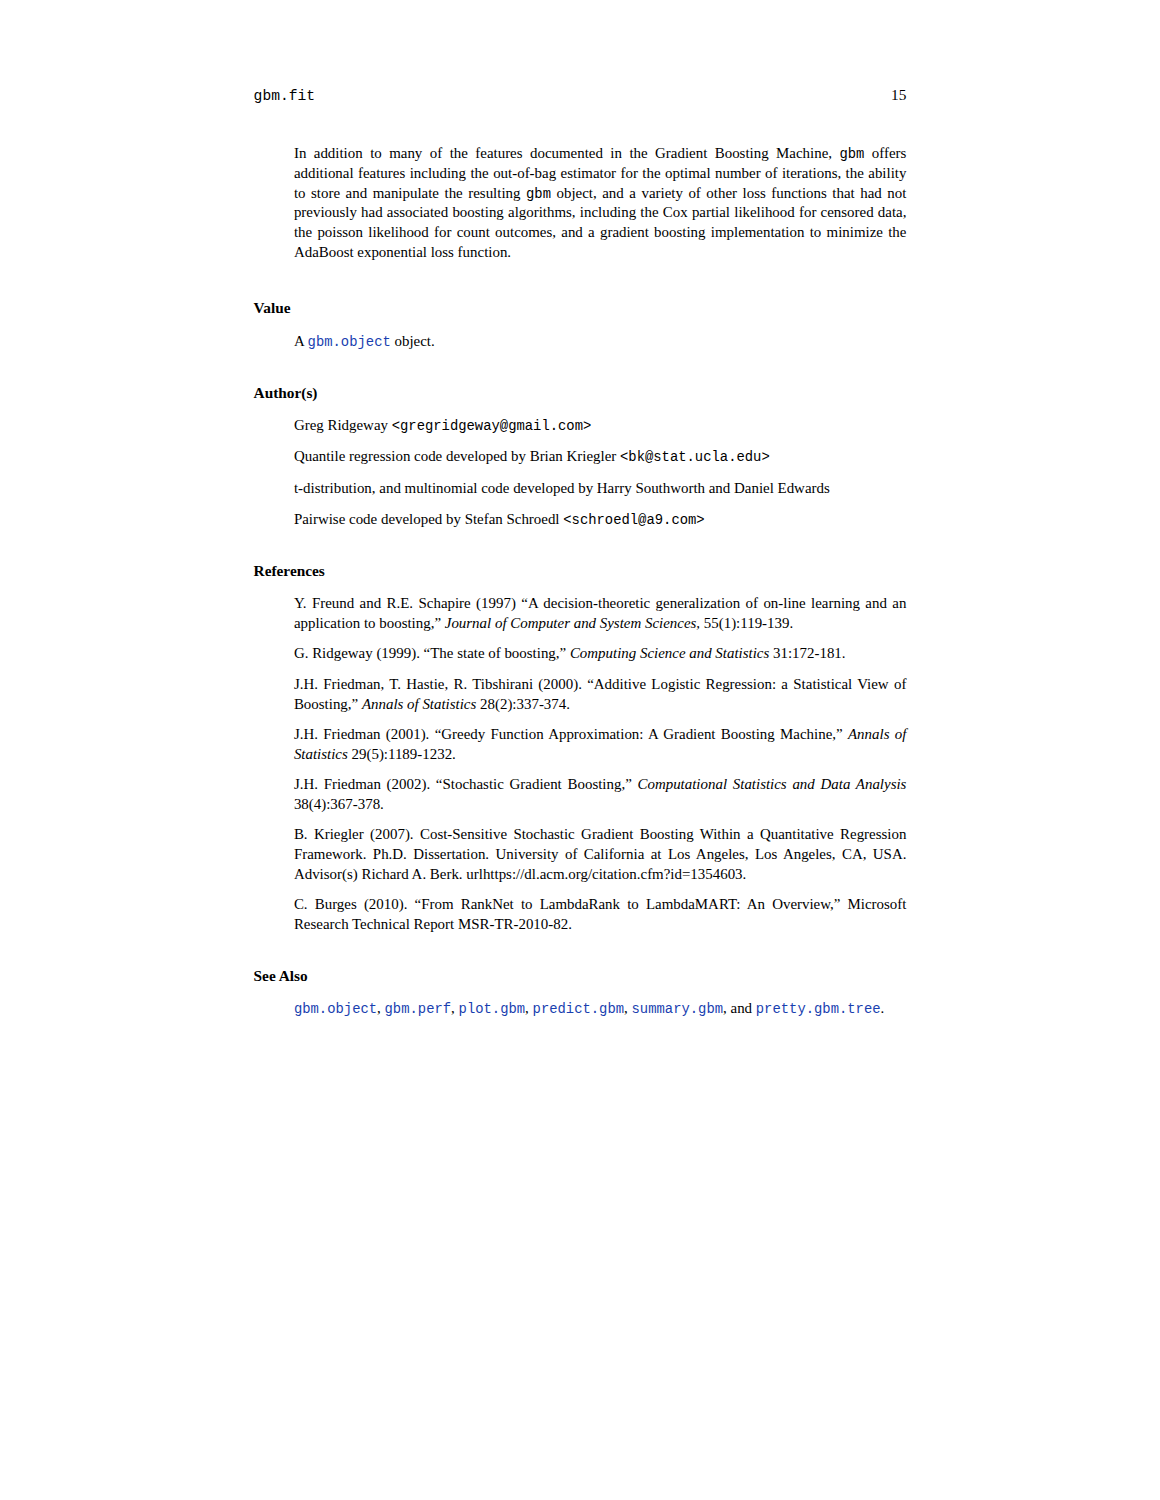gbm.fit 15
In addition to many of the features documented in the Gradient Boosting Machine, gbm offers additional features including the out-of-bag estimator for the optimal number of iterations, the ability to store and manipulate the resulting gbm object, and a variety of other loss functions that had not previously had associated boosting algorithms, including the Cox partial likelihood for censored data, the poisson likelihood for count outcomes, and a gradient boosting implementation to minimize the AdaBoost exponential loss function.
Value
A gbm.object object.
Author(s)
Greg Ridgeway <gregridgeway@gmail.com>
Quantile regression code developed by Brian Kriegler <bk@stat.ucla.edu>
t-distribution, and multinomial code developed by Harry Southworth and Daniel Edwards
Pairwise code developed by Stefan Schroedl <schroedl@a9.com>
References
Y. Freund and R.E. Schapire (1997) “A decision-theoretic generalization of on-line learning and an application to boosting,” Journal of Computer and System Sciences, 55(1):119-139.
G. Ridgeway (1999). “The state of boosting,” Computing Science and Statistics 31:172-181.
J.H. Friedman, T. Hastie, R. Tibshirani (2000). “Additive Logistic Regression: a Statistical View of Boosting,” Annals of Statistics 28(2):337-374.
J.H. Friedman (2001). “Greedy Function Approximation: A Gradient Boosting Machine,” Annals of Statistics 29(5):1189-1232.
J.H. Friedman (2002). “Stochastic Gradient Boosting,” Computational Statistics and Data Analysis 38(4):367-378.
B. Kriegler (2007). Cost-Sensitive Stochastic Gradient Boosting Within a Quantitative Regression Framework. Ph.D. Dissertation. University of California at Los Angeles, Los Angeles, CA, USA. Advisor(s) Richard A. Berk. urlhttps://dl.acm.org/citation.cfm?id=1354603.
C. Burges (2010). “From RankNet to LambdaRank to LambdaMART: An Overview,” Microsoft Research Technical Report MSR-TR-2010-82.
See Also
gbm.object, gbm.perf, plot.gbm, predict.gbm, summary.gbm, and pretty.gbm.tree.